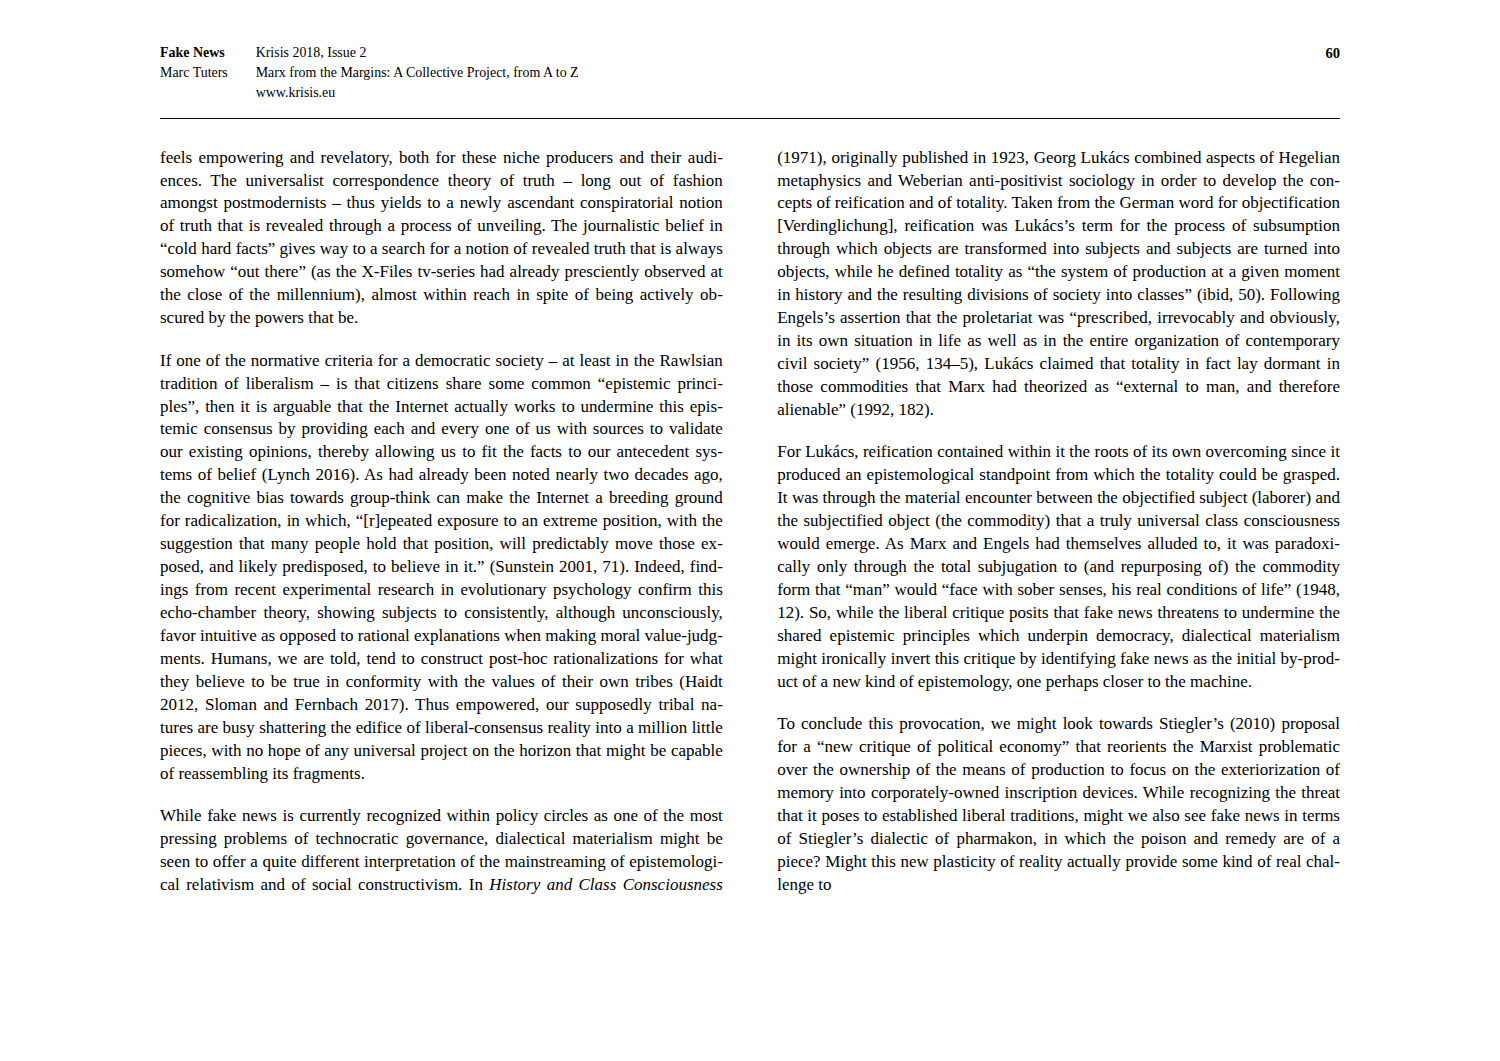Fake News
Marc Tuters
60
Krisis 2018, Issue 2
Marx from the Margins: A Collective Project, from A to Z
www.krisis.eu
feels empowering and revelatory, both for these niche producers and their audiences. The universalist correspondence theory of truth – long out of fashion amongst postmodernists – thus yields to a newly ascendant conspiratorial notion of truth that is revealed through a process of unveiling. The journalistic belief in “cold hard facts” gives way to a search for a notion of revealed truth that is always somehow “out there” (as the X-Files tv-series had already presciently observed at the close of the millennium), almost within reach in spite of being actively obscured by the powers that be.
If one of the normative criteria for a democratic society – at least in the Rawlsian tradition of liberalism – is that citizens share some common “epistemic principles”, then it is arguable that the Internet actually works to undermine this epistemic consensus by providing each and every one of us with sources to validate our existing opinions, thereby allowing us to fit the facts to our antecedent systems of belief (Lynch 2016). As had already been noted nearly two decades ago, the cognitive bias towards group-think can make the Internet a breeding ground for radicalization, in which, “[r]epeated exposure to an extreme position, with the suggestion that many people hold that position, will predictably move those exposed, and likely predisposed, to believe in it.” (Sunstein 2001, 71). Indeed, findings from recent experimental research in evolutionary psychology confirm this echo-chamber theory, showing subjects to consistently, although unconsciously, favor intuitive as opposed to rational explanations when making moral value-judgments. Humans, we are told, tend to construct post-hoc rationalizations for what they believe to be true in conformity with the values of their own tribes (Haidt 2012, Sloman and Fernbach 2017). Thus empowered, our supposedly tribal natures are busy shattering the edifice of liberal-consensus reality into a million little pieces, with no hope of any universal project on the horizon that might be capable of reassembling its fragments.
While fake news is currently recognized within policy circles as one of the most pressing problems of technocratic governance, dialectical materialism might be seen to offer a quite different interpretation of the mainstreaming of epistemological relativism and of social constructivism. In History and Class Consciousness (1971), originally published in 1923, Georg Lukács combined aspects of Hegelian metaphysics and Weberian anti-positivist sociology in order to develop the concepts of reification and of totality. Taken from the German word for objectification [Verdinglichung], reification was Lukács’s term for the process of subsumption through which objects are transformed into subjects and subjects are turned into objects, while he defined totality as “the system of production at a given moment in history and the resulting divisions of society into classes” (ibid, 50). Following Engels’s assertion that the proletariat was “prescribed, irrevocably and obviously, in its own situation in life as well as in the entire organization of contemporary civil society” (1956, 134–5), Lukács claimed that totality in fact lay dormant in those commodities that Marx had theorized as “external to man, and therefore alienable” (1992, 182).
For Lukács, reification contained within it the roots of its own overcoming since it produced an epistemological standpoint from which the totality could be grasped. It was through the material encounter between the objectified subject (laborer) and the subjectified object (the commodity) that a truly universal class consciousness would emerge. As Marx and Engels had themselves alluded to, it was paradoxically only through the total subjugation to (and repurposing of) the commodity form that “man” would “face with sober senses, his real conditions of life” (1948, 12). So, while the liberal critique posits that fake news threatens to undermine the shared epistemic principles which underpin democracy, dialectical materialism might ironically invert this critique by identifying fake news as the initial by-product of a new kind of epistemology, one perhaps closer to the machine.
To conclude this provocation, we might look towards Stiegler’s (2010) proposal for a “new critique of political economy” that reorients the Marxist problematic over the ownership of the means of production to focus on the exteriorization of memory into corporately-owned inscription devices. While recognizing the threat that it poses to established liberal traditions, might we also see fake news in terms of Stiegler’s dialectic of pharmakon, in which the poison and remedy are of a piece? Might this new plasticity of reality actually provide some kind of real challenge to